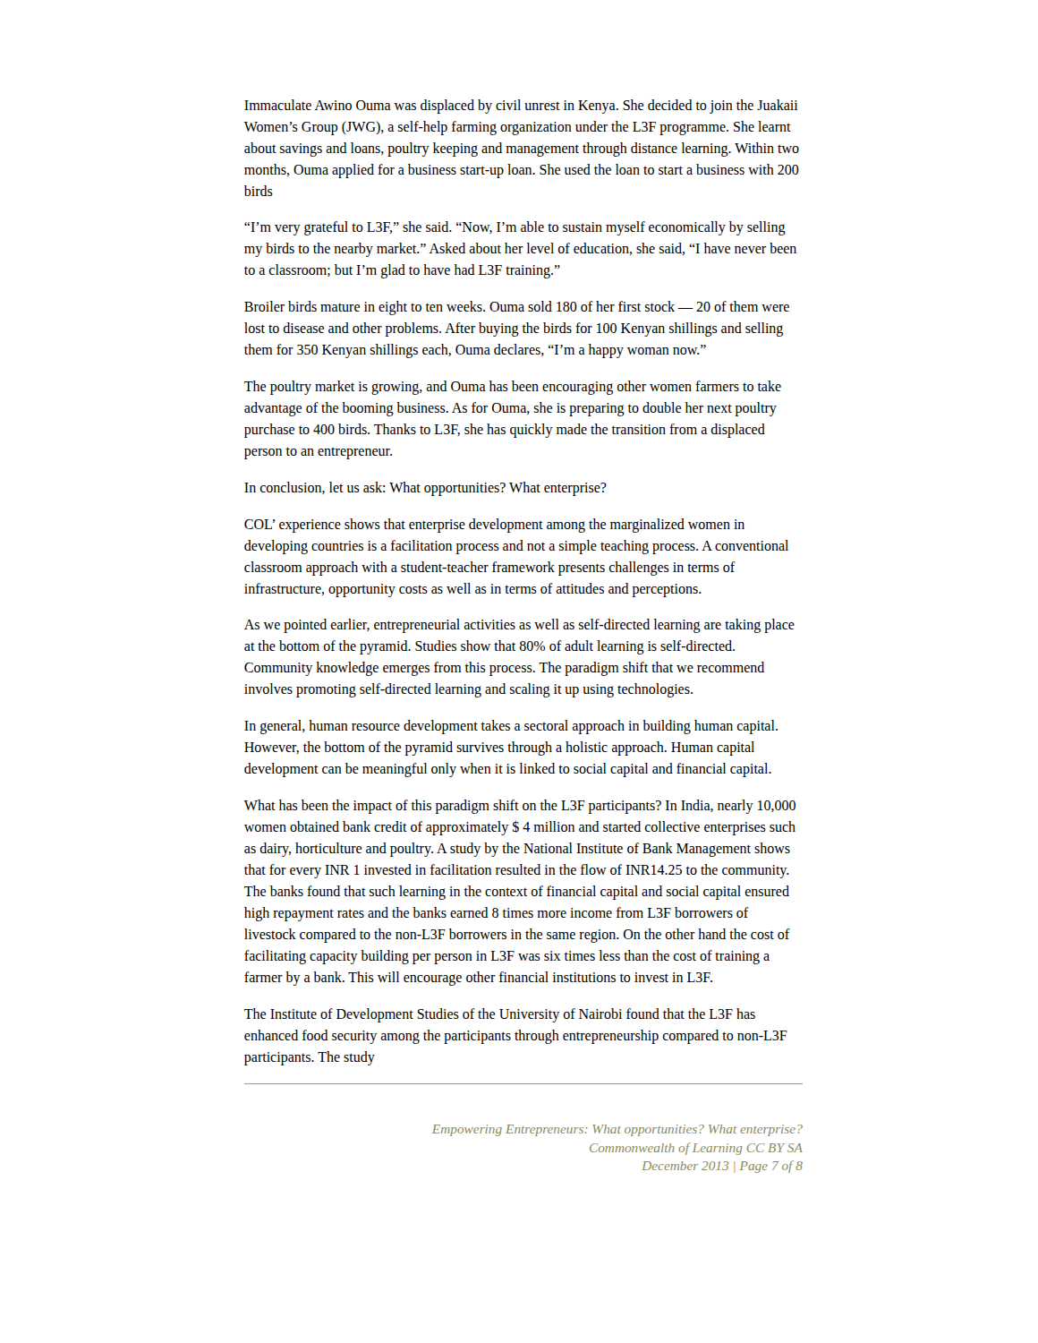Immaculate Awino Ouma was displaced by civil unrest in Kenya. She decided to join the Juakaii Women’s Group (JWG), a self-help farming organization under the L3F programme. She learnt about savings and loans, poultry keeping and management through distance learning. Within two months, Ouma applied for a business start-up loan. She used the loan to start a business with 200 birds
“I’m very grateful to L3F,” she said. “Now, I’m able to sustain myself economically by selling my birds to the nearby market.” Asked about her level of education, she said, “I have never been to a classroom; but I’m glad to have had L3F training.”
Broiler birds mature in eight to ten weeks. Ouma sold 180 of her first stock — 20 of them were lost to disease and other problems. After buying the birds for 100 Kenyan shillings and selling them for 350 Kenyan shillings each, Ouma declares, “I’m a happy woman now.”
The poultry market is growing, and Ouma has been encouraging other women farmers to take advantage of the booming business. As for Ouma, she is preparing to double her next poultry purchase to 400 birds. Thanks to L3F, she has quickly made the transition from a displaced person to an entrepreneur.
In conclusion, let us ask: What opportunities? What enterprise?
COL’ experience shows that enterprise development among the marginalized women in developing countries is a facilitation process and not a simple teaching process. A conventional classroom approach with a student-teacher framework presents challenges in terms of infrastructure, opportunity costs as well as in terms of attitudes and perceptions.
As we pointed earlier, entrepreneurial activities as well as self-directed learning are taking place at the bottom of the pyramid. Studies show that 80% of adult learning is self-directed. Community knowledge emerges from this process. The paradigm shift that we recommend involves promoting self-directed learning and scaling it up using technologies.
In general, human resource development takes a sectoral approach in building human capital. However, the bottom of the pyramid survives through a holistic approach. Human capital development can be meaningful only when it is linked to social capital and financial capital.
What has been the impact of this paradigm shift on the L3F participants? In India, nearly 10,000 women obtained bank credit of approximately $ 4 million and started collective enterprises such as dairy, horticulture and poultry. A study by the National Institute of Bank Management shows that for every INR 1 invested in facilitation resulted in the flow of INR14.25 to the community. The banks found that such learning in the context of financial capital and social capital ensured high repayment rates and the banks earned 8 times more income from L3F borrowers of livestock compared to the non-L3F borrowers in the same region. On the other hand the cost of facilitating capacity building per person in L3F was six times less than the cost of training a farmer by a bank. This will encourage other financial institutions to invest in L3F.
The Institute of Development Studies of the University of Nairobi found that the L3F has enhanced food security among the participants through entrepreneurship compared to non-L3F participants. The study
Empowering Entrepreneurs: What opportunities? What enterprise?
Commonwealth of Learning CC BY SA
December 2013 | Page 7 of 8